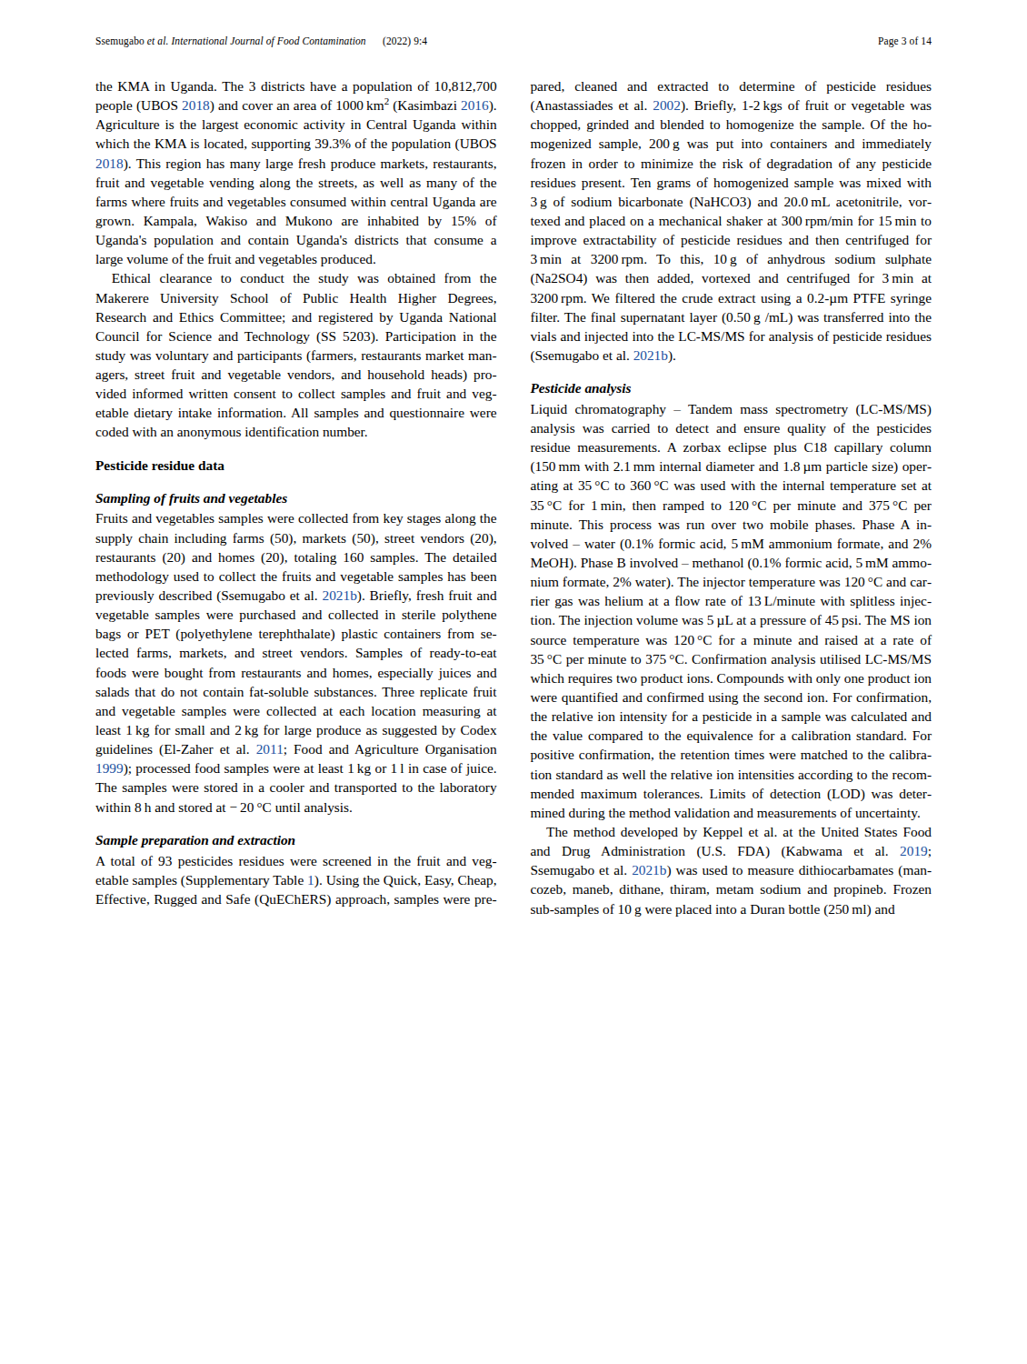Ssemugabo et al. International Journal of Food Contamination(2022) 9:4 Page 3 of 14
the KMA in Uganda. The 3 districts have a population of 10,812,700 people (UBOS 2018) and cover an area of 1000 km2 (Kasimbazi 2016). Agriculture is the largest economic activity in Central Uganda within which the KMA is located, supporting 39.3% of the population (UBOS 2018). This region has many large fresh produce markets, restaurants, fruit and vegetable vending along the streets, as well as many of the farms where fruits and vegetables consumed within central Uganda are grown. Kampala, Wakiso and Mukono are inhabited by 15% of Uganda's population and contain Uganda's districts that consume a large volume of the fruit and vegetables produced.
Ethical clearance to conduct the study was obtained from the Makerere University School of Public Health Higher Degrees, Research and Ethics Committee; and registered by Uganda National Council for Science and Technology (SS 5203). Participation in the study was voluntary and participants (farmers, restaurants market managers, street fruit and vegetable vendors, and household heads) provided informed written consent to collect samples and fruit and vegetable dietary intake information. All samples and questionnaire were coded with an anonymous identification number.
Pesticide residue data
Sampling of fruits and vegetables
Fruits and vegetables samples were collected from key stages along the supply chain including farms (50), markets (50), street vendors (20), restaurants (20) and homes (20), totaling 160 samples. The detailed methodology used to collect the fruits and vegetable samples has been previously described (Ssemugabo et al. 2021b). Briefly, fresh fruit and vegetable samples were purchased and collected in sterile polythene bags or PET (polyethylene terephthalate) plastic containers from selected farms, markets, and street vendors. Samples of ready-to-eat foods were bought from restaurants and homes, especially juices and salads that do not contain fat-soluble substances. Three replicate fruit and vegetable samples were collected at each location measuring at least 1 kg for small and 2 kg for large produce as suggested by Codex guidelines (El-Zaher et al. 2011; Food and Agriculture Organisation 1999); processed food samples were at least 1 kg or 1 l in case of juice. The samples were stored in a cooler and transported to the laboratory within 8 h and stored at − 20 °C until analysis.
Sample preparation and extraction
A total of 93 pesticides residues were screened in the fruit and vegetable samples (Supplementary Table 1). Using the Quick, Easy, Cheap, Effective, Rugged and Safe (QuEChERS) approach, samples were prepared, cleaned and extracted to determine of pesticide residues (Anastassiades et al. 2002). Briefly, 1-2 kgs of fruit or vegetable was chopped, grinded and blended to homogenize the sample. Of the homogenized sample, 200 g was put into containers and immediately frozen in order to minimize the risk of degradation of any pesticide residues present. Ten grams of homogenized sample was mixed with 3 g of sodium bicarbonate (NaHCO3) and 20.0 mL acetonitrile, vortexed and placed on a mechanical shaker at 300 rpm/min for 15 min to improve extractability of pesticide residues and then centrifuged for 3 min at 3200 rpm. To this, 10 g of anhydrous sodium sulphate (Na2SO4) was then added, vortexed and centrifuged for 3 min at 3200 rpm. We filtered the crude extract using a 0.2-µm PTFE syringe filter. The final supernatant layer (0.50 g /mL) was transferred into the vials and injected into the LC-MS/MS for analysis of pesticide residues (Ssemugabo et al. 2021b).
Pesticide analysis
Liquid chromatography – Tandem mass spectrometry (LC-MS/MS) analysis was carried to detect and ensure quality of the pesticides residue measurements. A zorbax eclipse plus C18 capillary column (150 mm with 2.1 mm internal diameter and 1.8 µm particle size) operating at 35 °C to 360 °C was used with the internal temperature set at 35 °C for 1 min, then ramped to 120 °C per minute and 375 °C per minute. This process was run over two mobile phases. Phase A involved – water (0.1% formic acid, 5 mM ammonium formate, and 2% MeOH). Phase B involved – methanol (0.1% formic acid, 5 mM ammonium formate, 2% water). The injector temperature was 120 °C and carrier gas was helium at a flow rate of 13 L/minute with splitless injection. The injection volume was 5 µL at a pressure of 45 psi. The MS ion source temperature was 120 °C for a minute and raised at a rate of 35 °C per minute to 375 °C. Confirmation analysis utilised LC-MS/MS which requires two product ions. Compounds with only one product ion were quantified and confirmed using the second ion. For confirmation, the relative ion intensity for a pesticide in a sample was calculated and the value compared to the equivalence for a calibration standard. For positive confirmation, the retention times were matched to the calibration standard as well the relative ion intensities according to the recommended maximum tolerances. Limits of detection (LOD) was determined during the method validation and measurements of uncertainty.
The method developed by Keppel et al. at the United States Food and Drug Administration (U.S. FDA) (Kabwama et al. 2019; Ssemugabo et al. 2021b) was used to measure dithiocarbamates (mancozeb, maneb, dithane, thiram, metam sodium and propineb. Frozen sub-samples of 10 g were placed into a Duran bottle (250 ml) and